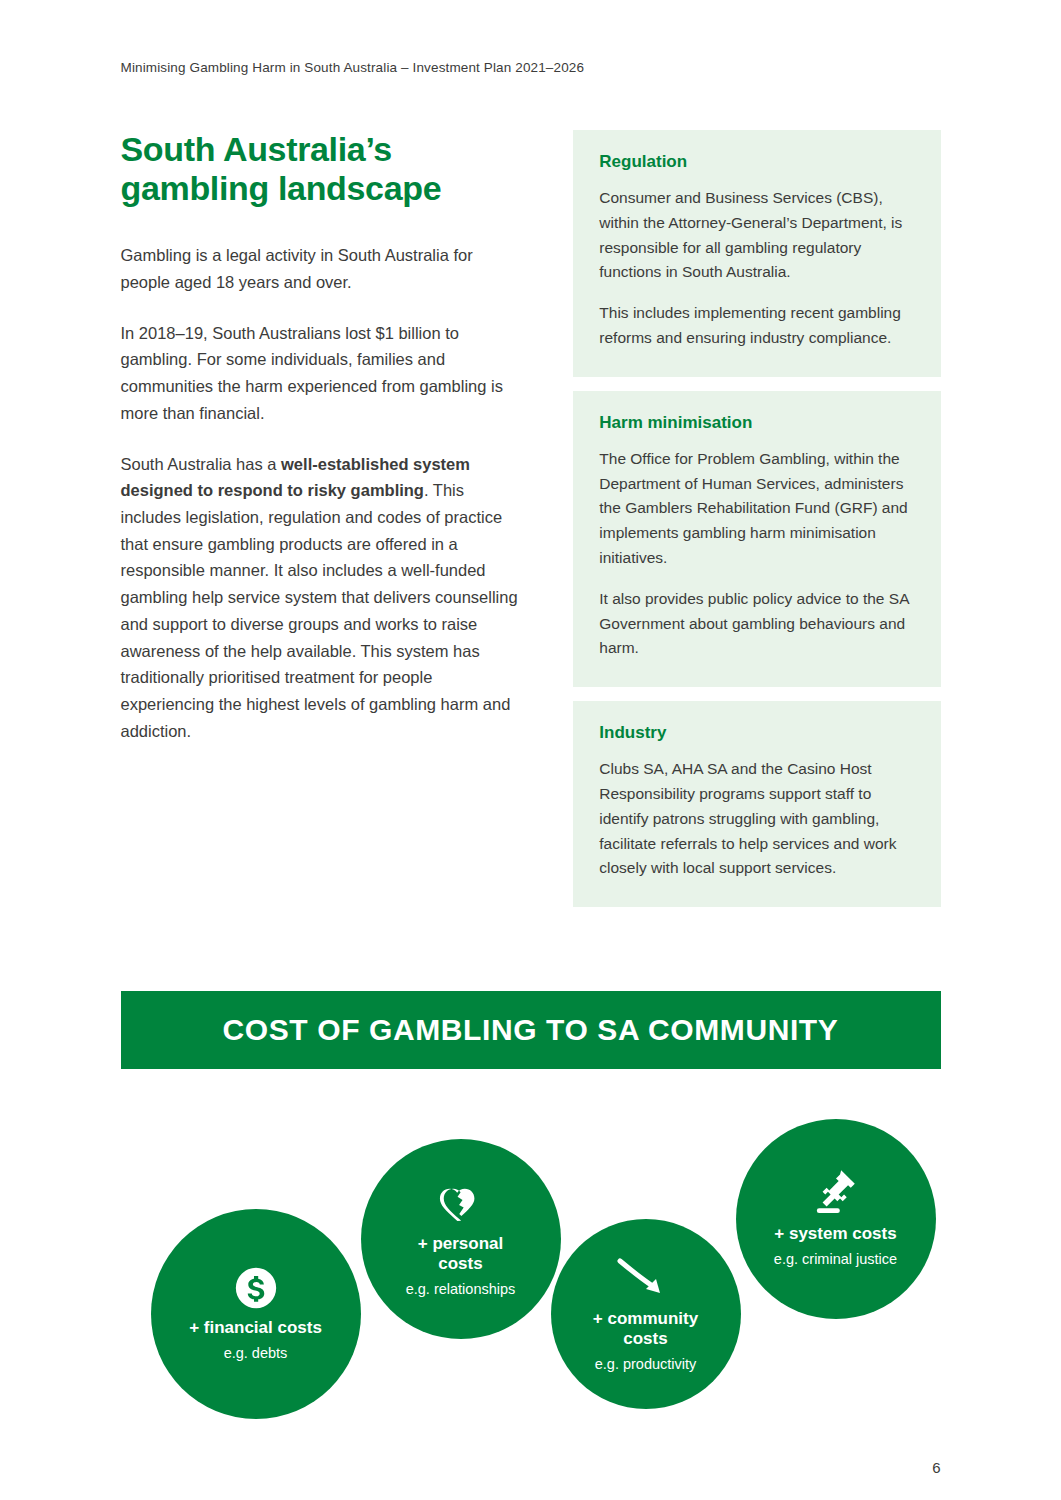Minimising Gambling Harm in South Australia – Investment Plan 2021–2026
South Australia’s
gambling landscape
Gambling is a legal activity in South Australia for people aged 18 years and over.
In 2018–19, South Australians lost $1 billion to gambling. For some individuals, families and communities the harm experienced from gambling is more than financial.
South Australia has a well-established system designed to respond to risky gambling. This includes legislation, regulation and codes of practice that ensure gambling products are offered in a responsible manner. It also includes a well-funded gambling help service system that delivers counselling and support to diverse groups and works to raise awareness of the help available. This system has traditionally prioritised treatment for people experiencing the highest levels of gambling harm and addiction.
Regulation
Consumer and Business Services (CBS), within the Attorney-General’s Department, is responsible for all gambling regulatory functions in South Australia.
This includes implementing recent gambling reforms and ensuring industry compliance.
Harm minimisation
The Office for Problem Gambling, within the Department of Human Services, administers the Gamblers Rehabilitation Fund (GRF) and implements gambling harm minimisation initiatives.
It also provides public policy advice to the SA Government about gambling behaviours and harm.
Industry
Clubs SA, AHA SA and the Casino Host Responsibility programs support staff to identify patrons struggling with gambling, facilitate referrals to help services and work closely with local support services.
COST OF GAMBLING TO SA COMMUNITY
+ financial costs
e.g. debts
+ personal
costs
e.g. relationships
+ community
costs
e.g. productivity
+ system costs
e.g. criminal justice
6